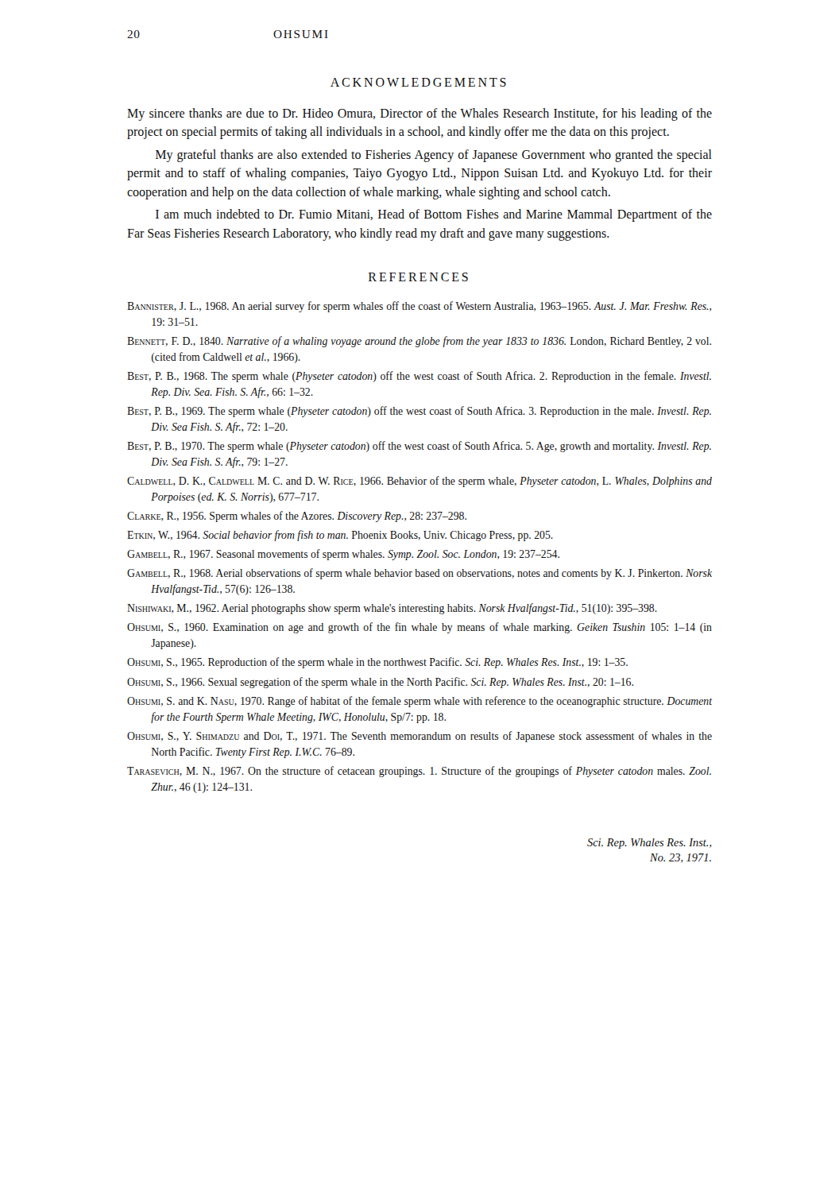20 Ohsumi
Acknowledgements
My sincere thanks are due to Dr. Hideo Omura, Director of the Whales Research Institute, for his leading of the project on special permits of taking all individuals in a school, and kindly offer me the data on this project.
My grateful thanks are also extended to Fisheries Agency of Japanese Government who granted the special permit and to staff of whaling companies, Taiyo Gyogyo Ltd., Nippon Suisan Ltd. and Kyokuyo Ltd. for their cooperation and help on the data collection of whale marking, whale sighting and school catch.
I am much indebted to Dr. Fumio Mitani, Head of Bottom Fishes and Marine Mammal Department of the Far Seas Fisheries Research Laboratory, who kindly read my draft and gave many suggestions.
References
Bannister, J. L., 1968. An aerial survey for sperm whales off the coast of Western Australia, 1963–1965. Aust. J. Mar. Freshw. Res., 19: 31–51.
Bennett, F. D., 1840. Narrative of a whaling voyage around the globe from the year 1833 to 1836. London, Richard Bentley, 2 vol. (cited from Caldwell et al., 1966).
Best, P. B., 1968. The sperm whale (Physeter catodon) off the west coast of South Africa. 2. Reproduction in the female. Investl. Rep. Div. Sea. Fish. S. Afr., 66: 1–32.
Best, P. B., 1969. The sperm whale (Physeter catodon) off the west coast of South Africa. 3. Reproduction in the male. Investl. Rep. Div. Sea Fish. S. Afr., 72: 1–20.
Best, P. B., 1970. The sperm whale (Physeter catodon) off the west coast of South Africa. 5. Age, growth and mortality. Investl. Rep. Div. Sea Fish. S. Afr., 79: 1–27.
Caldwell, D. K., Caldwell M. C. and D. W. Rice, 1966. Behavior of the sperm whale, Physeter catodon, L. Whales, Dolphins and Porpoises (ed. K. S. Norris), 677–717.
Clarke, R., 1956. Sperm whales of the Azores. Discovery Rep., 28: 237–298.
Etkin, W., 1964. Social behavior from fish to man. Phoenix Books, Univ. Chicago Press, pp. 205.
Gambell, R., 1967. Seasonal movements of sperm whales. Symp. Zool. Soc. London, 19: 237–254.
Gambell, R., 1968. Aerial observations of sperm whale behavior based on observations, notes and coments by K. J. Pinkerton. Norsk Hvalfangst-Tid., 57(6): 126–138.
Nishiwaki, M., 1962. Aerial photographs show sperm whale's interesting habits. Norsk Hvalfangst-Tid., 51(10): 395–398.
Ohsumi, S., 1960. Examination on age and growth of the fin whale by means of whale marking. Geiken Tsushin 105: 1–14 (in Japanese).
Ohsumi, S., 1965. Reproduction of the sperm whale in the northwest Pacific. Sci. Rep. Whales Res. Inst., 19: 1–35.
Ohsumi, S., 1966. Sexual segregation of the sperm whale in the North Pacific. Sci. Rep. Whales Res. Inst., 20: 1–16.
Ohsumi, S. and K. Nasu, 1970. Range of habitat of the female sperm whale with reference to the oceanographic structure. Document for the Fourth Sperm Whale Meeting, IWC, Honolulu, Sp/7: pp. 18.
Ohsumi, S., Y. Shimadzu and Doi, T., 1971. The Seventh memorandum on results of Japanese stock assessment of whales in the North Pacific. Twenty First Rep. I.W.C. 76–89.
Tarasevich, M. N., 1967. On the structure of cetacean groupings. 1. Structure of the groupings of Physeter catodon males. Zool. Zhur., 46 (1): 124–131.
Sci. Rep. Whales Res. Inst.,
No. 23, 1971.